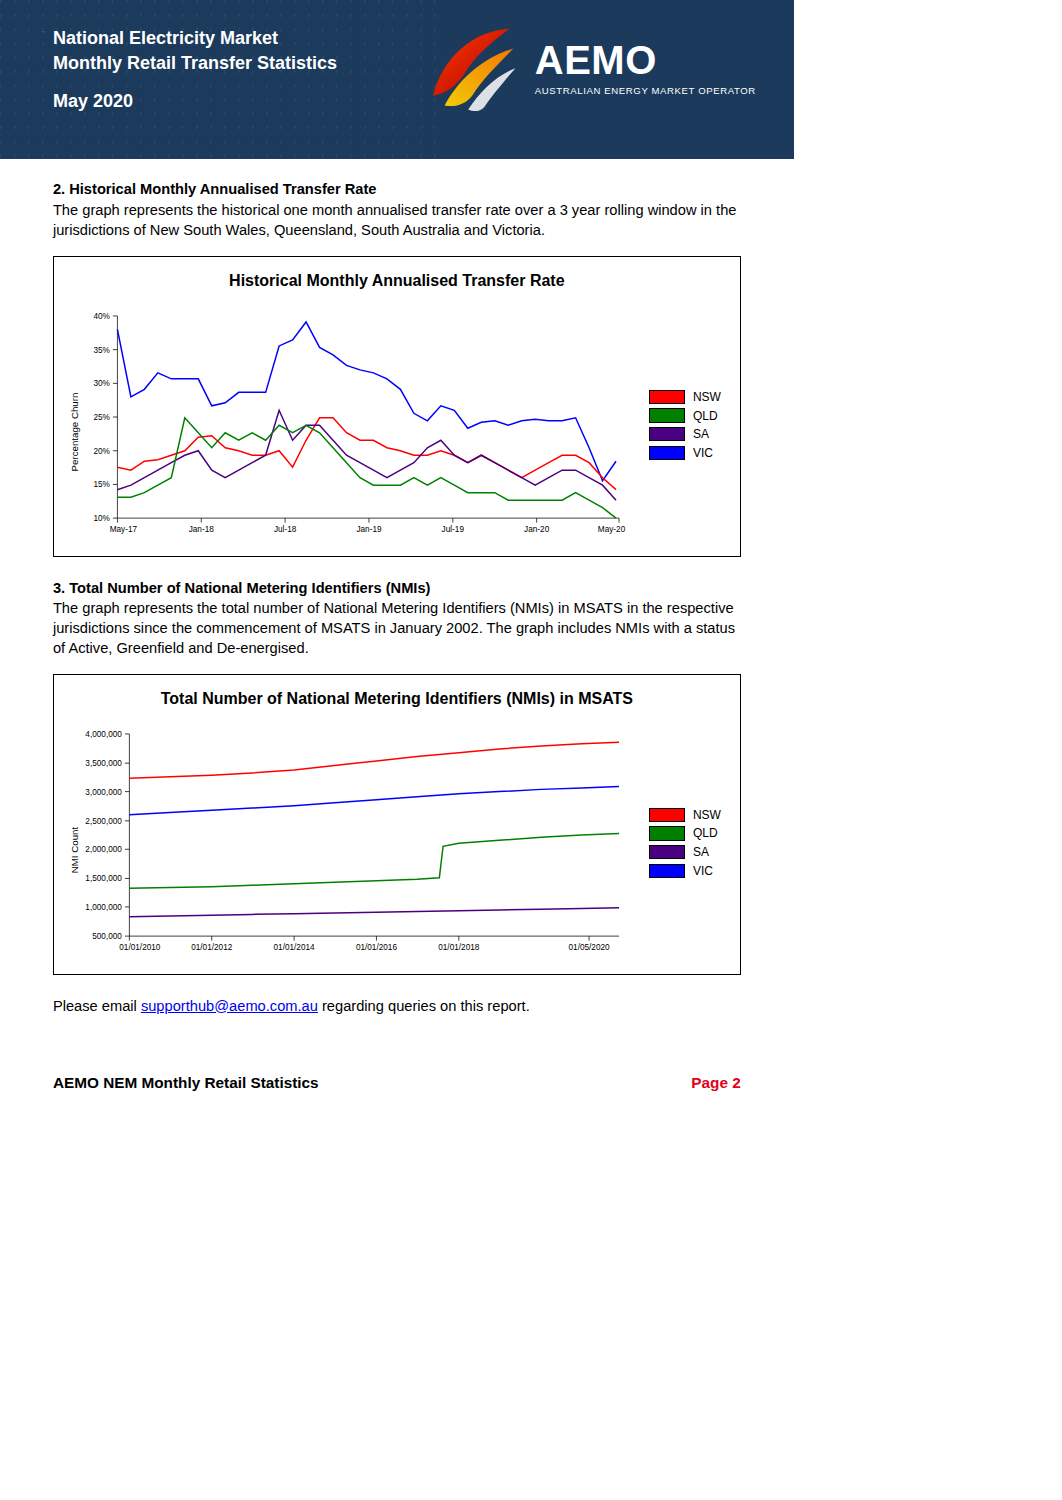National Electricity Market
Monthly Retail Transfer Statistics
May 2020
AEMO
AUSTRALIAN ENERGY MARKET OPERATOR
2. Historical Monthly Annualised Transfer Rate
The graph represents the historical one month annualised transfer rate over a 3 year rolling window in the jurisdictions of New South Wales, Queensland, South Australia and Victoria.
Historical Monthly Annualised Transfer Rate
Percentage Churn 10% 15% 20% 25% 30% 35% 40% May-17 Jan-18 Jul-18 Jan-19 Jul-19 Jan-20 May-20
NSW
QLD
SA
VIC
3. Total Number of National Metering Identifiers (NMIs)
The graph represents the total number of National Metering Identifiers (NMIs) in MSATS in the respective jurisdictions since the commencement of MSATS in January 2002. The graph includes NMIs with a status of Active, Greenfield and De-energised.
Total Number of National Metering Identifiers (NMIs) in MSATS
NMI Count 500,000 1,000,000 1,500,000 2,000,000 2,500,000 3,000,000 3,500,000 4,000,000 01/01/2010 01/01/2012 01/01/2014 01/01/2016 01/01/2018 01/05/2020
NSW
QLD
SA
VIC
Please email supporthub@aemo.com.au regarding queries on this report.
AEMO NEM Monthly Retail Statistics
Page 2